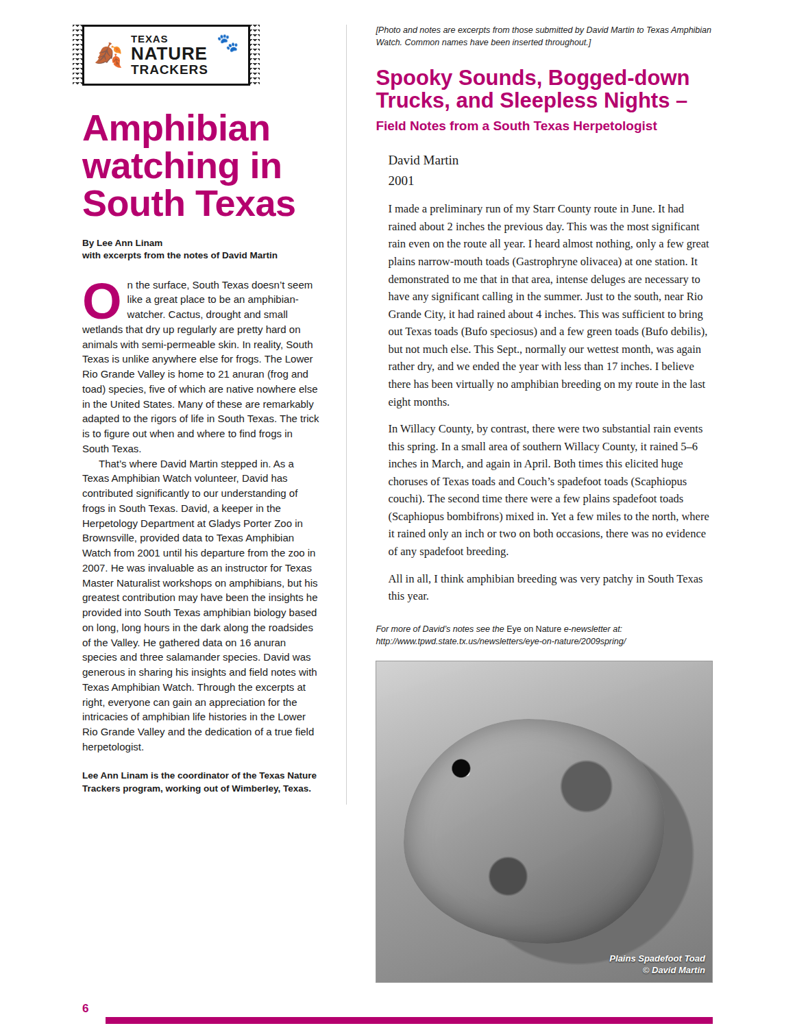🍂
Texas
Nature
Trackers
🐾
Amphibian watching in South Texas
By Lee Ann Linam
with excerpts from the notes of David Martin
On the surface, South Texas doesn’t seem like a great place to be an amphibian-watcher. Cactus, drought and small wetlands that dry up regularly are pretty hard on animals with semi-permeable skin. In reality, South Texas is unlike anywhere else for frogs. The Lower Rio Grande Valley is home to 21 anuran (frog and toad) species, five of which are native nowhere else in the United States. Many of these are remarkably adapted to the rigors of life in South Texas. The trick is to figure out when and where to find frogs in South Texas.
That’s where David Martin stepped in. As a Texas Amphibian Watch volunteer, David has contributed significantly to our understanding of frogs in South Texas. David, a keeper in the Herpetology Department at Gladys Porter Zoo in Brownsville, provided data to Texas Amphibian Watch from 2001 until his departure from the zoo in 2007. He was invaluable as an instructor for Texas Master Naturalist workshops on amphibians, but his greatest contribution may have been the insights he provided into South Texas amphibian biology based on long, long hours in the dark along the roadsides of the Valley. He gathered data on 16 anuran species and three salamander species. David was generous in sharing his insights and field notes with Texas Amphibian Watch. Through the excerpts at right, everyone can gain an appreciation for the intricacies of amphibian life histories in the Lower Rio Grande Valley and the dedication of a true field herpetologist.
Lee Ann Linam is the coordinator of the Texas Nature Trackers program, working out of Wimberley, Texas.
[Photo and notes are excerpts from those submitted by David Martin to Texas Amphibian Watch. Common names have been inserted throughout.]
Spooky Sounds, Bogged-down Trucks, and Sleepless Nights –
Field Notes from a South Texas Herpetologist
David Martin
2001
I made a preliminary run of my Starr County route in June. It had rained about 2 inches the previous day. This was the most significant rain even on the route all year. I heard almost nothing, only a few great plains narrow-mouth toads (Gastrophryne olivacea) at one station. It demonstrated to me that in that area, intense deluges are necessary to have any significant calling in the summer. Just to the south, near Rio Grande City, it had rained about 4 inches. This was sufficient to bring out Texas toads (Bufo speciosus) and a few green toads (Bufo debilis), but not much else. This Sept., normally our wettest month, was again rather dry, and we ended the year with less than 17 inches. I believe there has been virtually no amphibian breeding on my route in the last eight months.
In Willacy County, by contrast, there were two substantial rain events this spring. In a small area of southern Willacy County, it rained 5–6 inches in March, and again in April. Both times this elicited huge choruses of Texas toads and Couch’s spadefoot toads (Scaphiopus couchi). The second time there were a few plains spadefoot toads (Scaphiopus bombifrons) mixed in. Yet a few miles to the north, where it rained only an inch or two on both occasions, there was no evidence of any spadefoot breeding.
All in all, I think amphibian breeding was very patchy in South Texas this year.
For more of David’s notes see the Eye on Nature e-newsletter at:
http://www.tpwd.state.tx.us/newsletters/eye-on-nature/2009spring/
Plains Spadefoot Toad
© David Martin
6